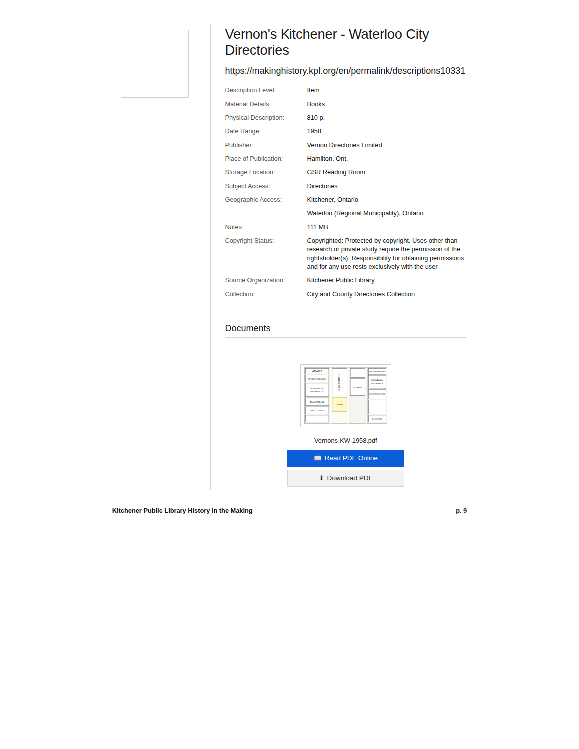Vernon's Kitchener - Waterloo City Directories
https://makinghistory.kpl.org/en/permalink/descriptions10331
| Description Level: | Item |
| Material Details: | Books |
| Physical Description: | 810 p. |
| Date Range: | 1958 |
| Publisher: | Vernon Directories Limited |
| Place of Publication: | Hamilton, Ont. |
| Storage Location: | GSR Reading Room |
| Subject Access: | Directories |
| Geographic Access: | Kitchener, Ontario Waterloo (Regional Municipality), Ontario |
| Notes: | 111 MB |
| Copyright Status: | Copyrighted: Protected by copyright. Uses other than research or private study require the permission of the rightsholder(s). Responsibility for obtaining permissions and for any use rests exclusively with the user |
| Source Organization: | Kitchener Public Library |
| Collection: | City and County Directories Collection |
Documents
Vernons-KW-1958.pdf
📖Read PDF Online ⬇Download PDF
Kitchener Public Library History in the Making p. 9